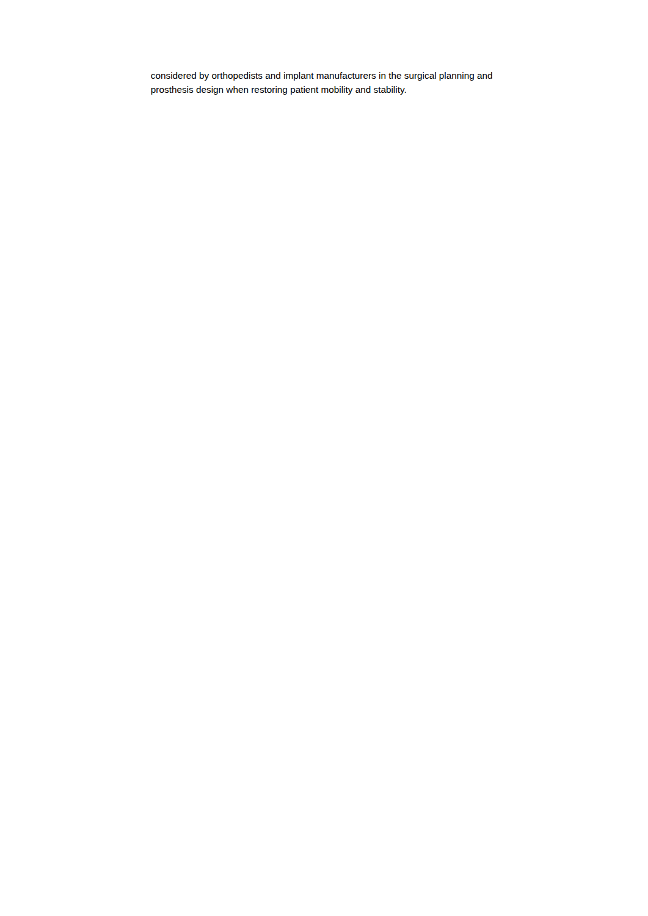considered by orthopedists and implant manufacturers in the surgical planning and prosthesis design when restoring patient mobility and stability.